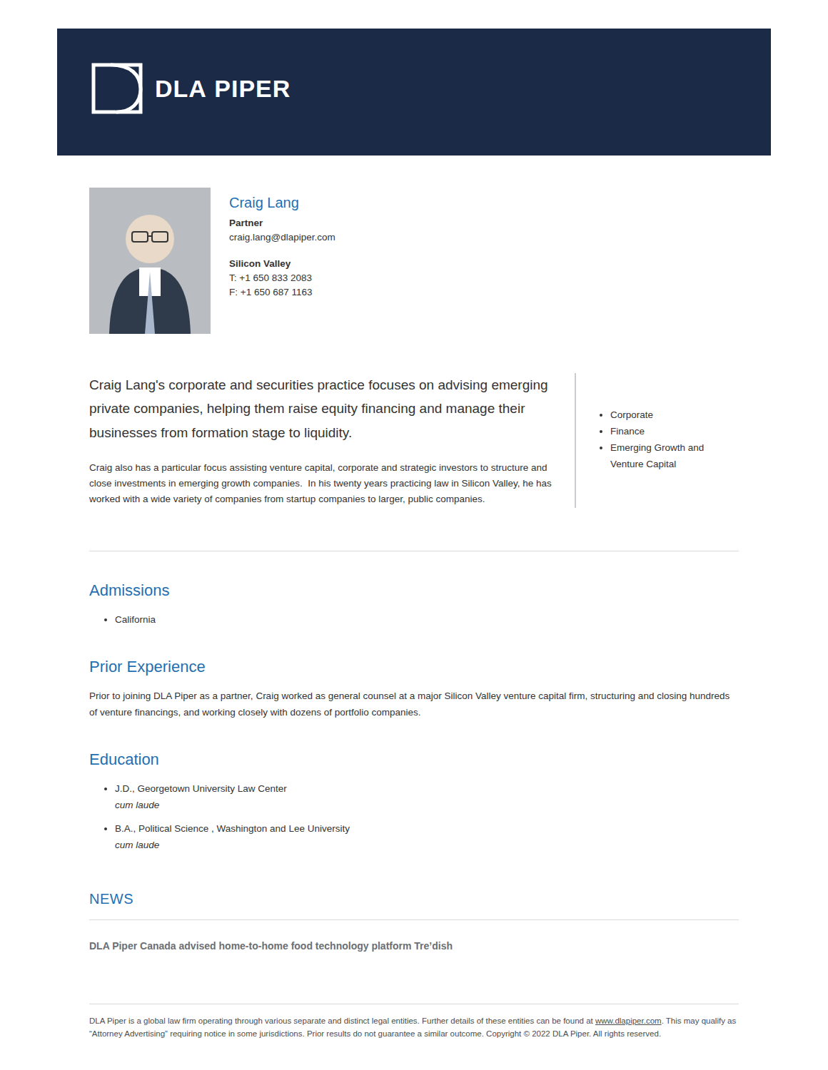DLA PIPER
Craig Lang
Partner
craig.lang@dlapiper.com
Silicon Valley
T: +1 650 833 2083
F: +1 650 687 1163
Craig Lang's corporate and securities practice focuses on advising emerging private companies, helping them raise equity financing and manage their businesses from formation stage to liquidity.
Craig also has a particular focus assisting venture capital, corporate and strategic investors to structure and close investments in emerging growth companies. In his twenty years practicing law in Silicon Valley, he has worked with a wide variety of companies from startup companies to larger, public companies.
Corporate
Finance
Emerging Growth and Venture Capital
Admissions
California
Prior Experience
Prior to joining DLA Piper as a partner, Craig worked as general counsel at a major Silicon Valley venture capital firm, structuring and closing hundreds of venture financings, and working closely with dozens of portfolio companies.
Education
J.D., Georgetown University Law Center
cum laude
B.A., Political Science , Washington and Lee University
cum laude
NEWS
DLA Piper Canada advised home-to-home food technology platform Tre’dish
DLA Piper is a global law firm operating through various separate and distinct legal entities. Further details of these entities can be found at www.dlapiper.com. This may qualify as “Attorney Advertising” requiring notice in some jurisdictions. Prior results do not guarantee a similar outcome. Copyright © 2022 DLA Piper. All rights reserved.